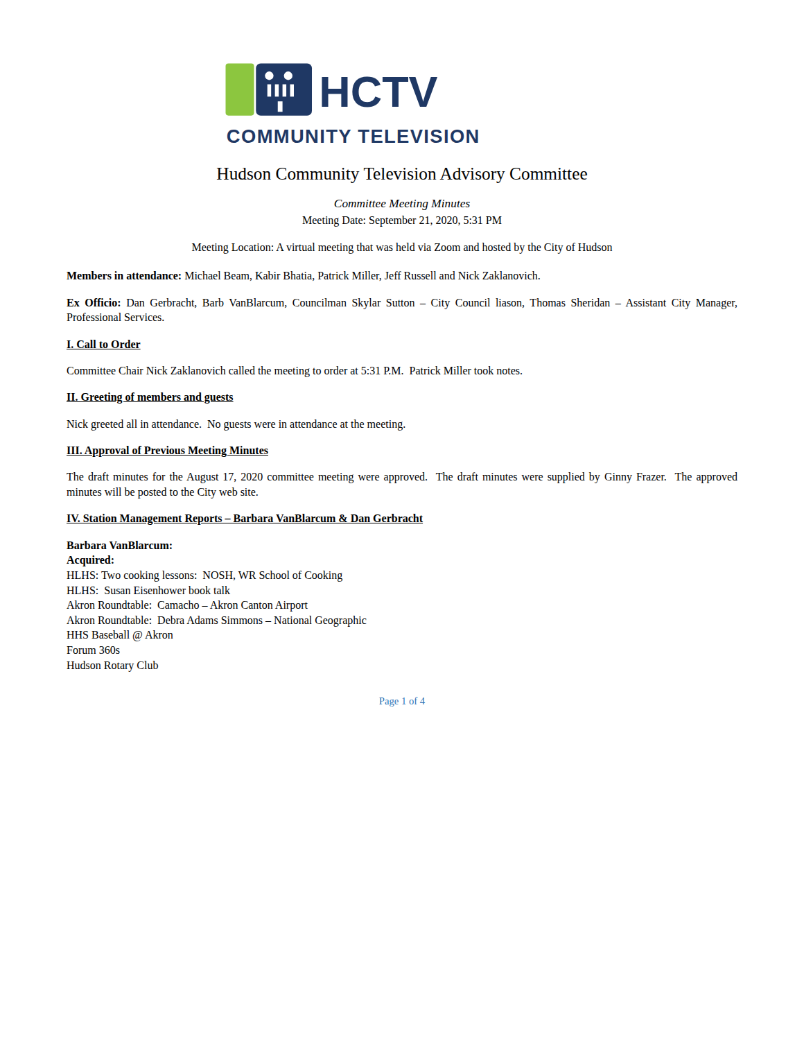HCTV COMMUNITY TELEVISION
Hudson Community Television Advisory Committee
Committee Meeting Minutes
Meeting Date: September 21, 2020, 5:31 PM
Meeting Location: A virtual meeting that was held via Zoom and hosted by the City of Hudson
Members in attendance: Michael Beam, Kabir Bhatia, Patrick Miller, Jeff Russell and Nick Zaklanovich.
Ex Officio: Dan Gerbracht, Barb VanBlarcum, Councilman Skylar Sutton – City Council liason, Thomas Sheridan – Assistant City Manager, Professional Services.
I. Call to Order
Committee Chair Nick Zaklanovich called the meeting to order at 5:31 P.M. Patrick Miller took notes.
II. Greeting of members and guests
Nick greeted all in attendance. No guests were in attendance at the meeting.
III. Approval of Previous Meeting Minutes
The draft minutes for the August 17, 2020 committee meeting were approved. The draft minutes were supplied by Ginny Frazer. The approved minutes will be posted to the City web site.
IV. Station Management Reports – Barbara VanBlarcum & Dan Gerbracht
Barbara VanBlarcum:
Acquired:
HLHS: Two cooking lessons: NOSH, WR School of Cooking
HLHS: Susan Eisenhower book talk
Akron Roundtable: Camacho – Akron Canton Airport
Akron Roundtable: Debra Adams Simmons – National Geographic
HHS Baseball @ Akron
Forum 360s
Hudson Rotary Club
Page 1 of 4